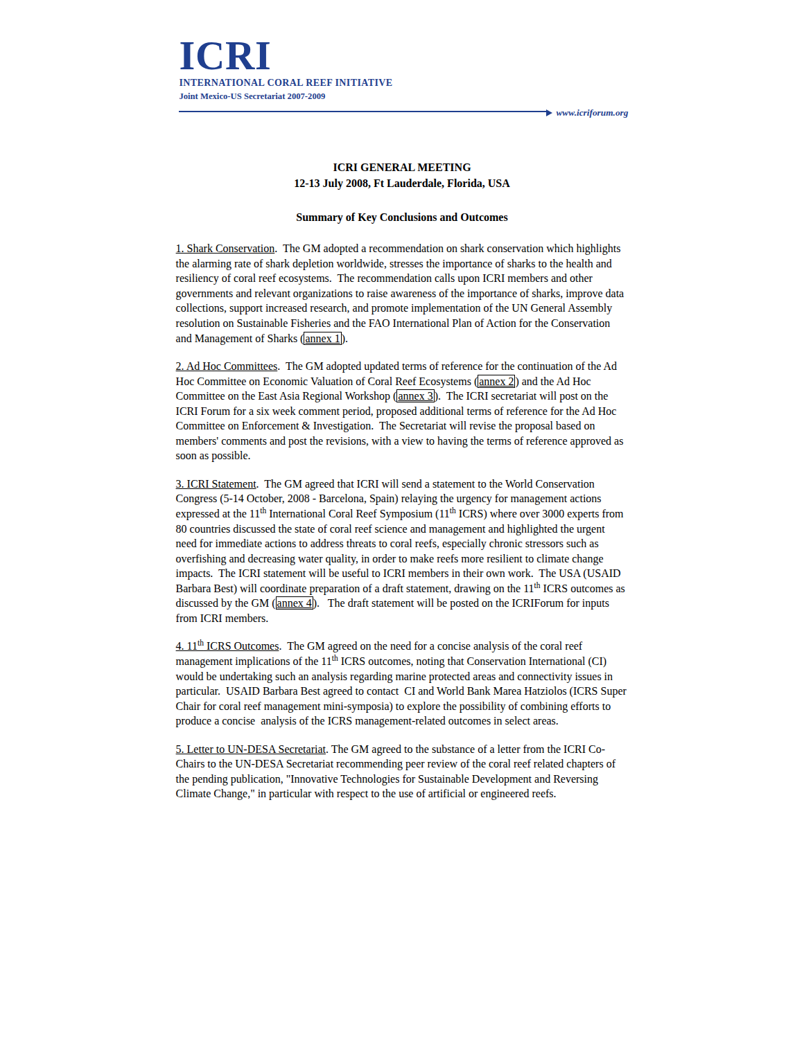ICRI
INTERNATIONAL CORAL REEF INITIATIVE
Joint Mexico-US Secretariat 2007-2009
www.icriforum.org
ICRI GENERAL MEETING
12-13 July 2008, Ft Lauderdale, Florida, USA
Summary of Key Conclusions and Outcomes
1. Shark Conservation. The GM adopted a recommendation on shark conservation which highlights the alarming rate of shark depletion worldwide, stresses the importance of sharks to the health and resiliency of coral reef ecosystems. The recommendation calls upon ICRI members and other governments and relevant organizations to raise awareness of the importance of sharks, improve data collections, support increased research, and promote implementation of the UN General Assembly resolution on Sustainable Fisheries and the FAO International Plan of Action for the Conservation and Management of Sharks (annex 1).
2. Ad Hoc Committees. The GM adopted updated terms of reference for the continuation of the Ad Hoc Committee on Economic Valuation of Coral Reef Ecosystems (annex 2) and the Ad Hoc Committee on the East Asia Regional Workshop (annex 3). The ICRI secretariat will post on the ICRI Forum for a six week comment period, proposed additional terms of reference for the Ad Hoc Committee on Enforcement & Investigation. The Secretariat will revise the proposal based on members' comments and post the revisions, with a view to having the terms of reference approved as soon as possible.
3. ICRI Statement. The GM agreed that ICRI will send a statement to the World Conservation Congress (5-14 October, 2008 - Barcelona, Spain) relaying the urgency for management actions expressed at the 11th International Coral Reef Symposium (11th ICRS) where over 3000 experts from 80 countries discussed the state of coral reef science and management and highlighted the urgent need for immediate actions to address threats to coral reefs, especially chronic stressors such as overfishing and decreasing water quality, in order to make reefs more resilient to climate change impacts. The ICRI statement will be useful to ICRI members in their own work. The USA (USAID Barbara Best) will coordinate preparation of a draft statement, drawing on the 11th ICRS outcomes as discussed by the GM (annex 4). The draft statement will be posted on the ICRIForum for inputs from ICRI members.
4. 11th ICRS Outcomes. The GM agreed on the need for a concise analysis of the coral reef management implications of the 11th ICRS outcomes, noting that Conservation International (CI) would be undertaking such an analysis regarding marine protected areas and connectivity issues in particular. USAID Barbara Best agreed to contact CI and World Bank Marea Hatziolos (ICRS Super Chair for coral reef management mini-symposia) to explore the possibility of combining efforts to produce a concise analysis of the ICRS management-related outcomes in select areas.
5. Letter to UN-DESA Secretariat. The GM agreed to the substance of a letter from the ICRI Co-Chairs to the UN-DESA Secretariat recommending peer review of the coral reef related chapters of the pending publication, "Innovative Technologies for Sustainable Development and Reversing Climate Change," in particular with respect to the use of artificial or engineered reefs.